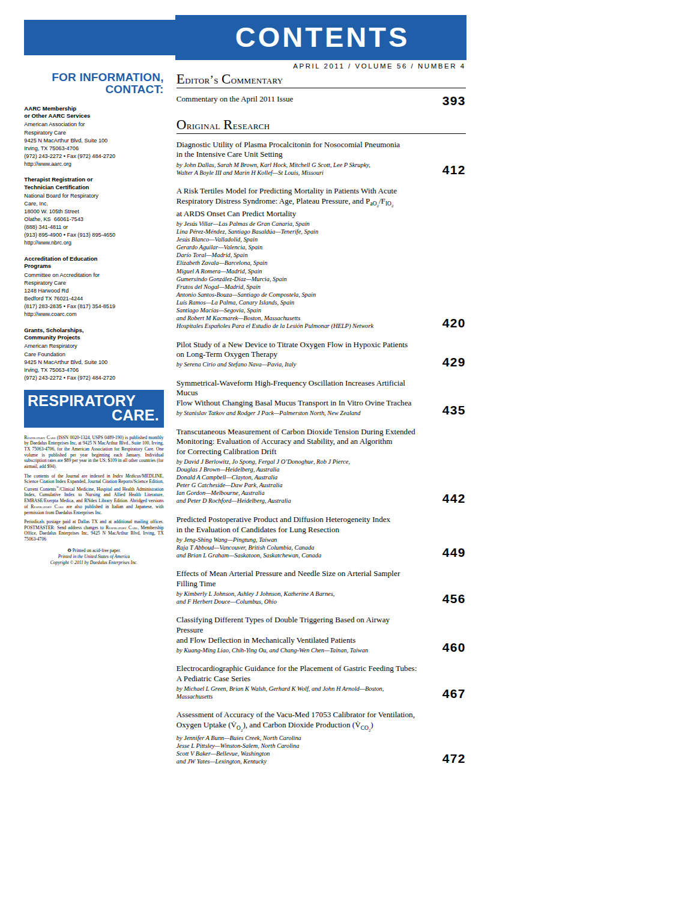CONTENTS
APRIL 2011 / VOLUME 56 / NUMBER 4
FOR INFORMATION,
CONTACT:
AARC Membership
or Other AARC Services
American Association for
Respiratory Care
9425 N MacArthur Blvd, Suite 100
Irving, TX 75063-4706
(972) 243-2272 • Fax (972) 484-2720
http://www.aarc.org
Therapist Registration or
Technician Certification
National Board for Respiratory
Care, Inc.
18000 W. 105th Street
Olathe, KS 66061-7543
(888) 341-4811 or
(913) 895-4900 • Fax (913) 895-4650
http://www.nbrc.org
Accreditation of Education
Programs
Committee on Accreditation for
Respiratory Care
1248 Harwood Rd
Bedford TX 76021-4244
(817) 283-2835 • Fax (817) 354-8519
http://www.coarc.com
Grants, Scholarships,
Community Projects
American Respiratory
Care Foundation
9425 N MacArthur Blvd, Suite 100
Irving, TX 75063-4706
(972) 243-2272 • Fax (972) 484-2720
RESPIRATORY
CARE.
Respiratory Care (ISSN 0020-1324, USPS 0489-190) is published monthly by Daedalus Enterprises Inc, at 9425 N MacArthur Blvd., Suite 100, Irving, TX 75063-4706, for the American Association for Respiratory Care. One volume is published per year beginning each January. Individual subscription rates are $89 per year in the US; $109 in all other countries (for airmail, add $94).
The contents of the Journal are indexed in Index Medicus/MEDLINE, Science Citation Index Expanded, Journal Citation Reports/Science Edition, Current Contents®/Clinical Medicine, Hospital and Health Administration Index, Cumulative Index to Nursing and Allied Health Literature, EMBASE/Exerpta Medica, and RNdex Library Edition. Abridged versions of Respiratory Care are also published in Italian and Japanese, with permission from Daedalus Enterprises Inc.
Periodicals postage paid at Dallas TX and at additional mailing offices. POSTMASTER: Send address changes to Respiratory Care, Membership Office, Daedalus Enterprises Inc, 9425 N MacArthur Blvd, Irving, TX 75063-4706
♻ Printed on acid-free paper.
Printed in the United States of America
Copyright © 2011 by Daedalus Enterprises Inc.
Editor’s Commentary
Commentary on the April 2011 Issue
393
Original Research
Diagnostic Utility of Plasma Procalcitonin for Nosocomial Pneumonia
in the Intensive Care Unit Setting
by John Dallas, Sarah M Brown, Karl Hock, Mitchell G Scott, Lee P Skrupky,
Walter A Boyle III and Marin H Kollef—St Louis, Missouri
412
A Risk Tertiles Model for Predicting Mortality in Patients With Acute
Respiratory Distress Syndrome: Age, Plateau Pressure, and PaO2/FIO2
at ARDS Onset Can Predict Mortality
by Jesús Villar—Las Palmas de Gran Canaria, Spain
Lina Pérez-Méndez, Santiago Basaldúa—Tenerife, Spain
Jesús Blanco—Valladolid, Spain
Gerardo Aguilar—Valencia, Spain
Darío Toral—Madrid, Spain
Elizabeth Zavala—Barcelona, Spain
Miguel A Romera—Madrid, Spain
Gumersindo González-Díaz—Murcia, Spain
Frutos del Nogal—Madrid, Spain
Antonio Santos-Bouza—Santiago de Compostela, Spain
Luís Ramos—La Palma, Canary Islands, Spain
Santiago Macías—Segovia, Spain
and Robert M Kacmarek—Boston, Massachusetts
Hospitales Españoles Para el Estudio de la Lesión Pulmonar (HELP) Network
420
Pilot Study of a New Device to Titrate Oxygen Flow in Hypoxic Patients
on Long-Term Oxygen Therapy
by Serena Cirio and Stefano Nava—Pavia, Italy
429
Symmetrical-Waveform High-Frequency Oscillation Increases Artificial Mucus
Flow Without Changing Basal Mucus Transport in In Vitro Ovine Trachea
by Stanislav Tatkov and Rodger J Pack—Palmerston North, New Zealand
435
Transcutaneous Measurement of Carbon Dioxide Tension During Extended
Monitoring: Evaluation of Accuracy and Stability, and an Algorithm
for Correcting Calibration Drift
by David J Berlowitz, Jo Spong, Fergal J O’Donoghue, Rob J Pierce,
Douglas J Brown—Heidelberg, Australia
Donald A Campbell—Clayton, Australia
Peter G Catcheside—Daw Park, Australia
Ian Gordon—Melbourne, Australia
and Peter D Rochford—Heidelberg, Australia
442
Predicted Postoperative Product and Diffusion Heterogeneity Index
in the Evaluation of Candidates for Lung Resection
by Jeng-Shing Wang—Pingtung, Taiwan
Raja T Abboud—Vancouver, British Columbia, Canada
and Brian L Graham—Saskatoon, Saskatchewan, Canada
449
Effects of Mean Arterial Pressure and Needle Size on Arterial Sampler Filling Time
by Kimberly L Johnson, Ashley J Johnson, Katherine A Barnes,
and F Herbert Douce—Columbus, Ohio
456
Classifying Different Types of Double Triggering Based on Airway Pressure
and Flow Deflection in Mechanically Ventilated Patients
by Kuang-Ming Liao, Chih-Ying Ou, and Chang-Wen Chen—Tainan, Taiwan
460
Electrocardiographic Guidance for the Placement of Gastric Feeding Tubes:
A Pediatric Case Series
by Michael L Green, Brian K Walsh, Gerhard K Wolf, and John H Arnold—Boston, Massachusetts
467
Assessment of Accuracy of the Vacu-Med 17053 Calibrator for Ventilation,
Oxygen Uptake (V̇O2), and Carbon Dioxide Production (V̇CO2)
by Jennifer A Bunn—Buies Creek, North Carolina
Jesse L Pittsley—Winston-Salem, North Carolina
Scott V Baker—Bellevue, Washington
and JW Yates—Lexington, Kentucky
472